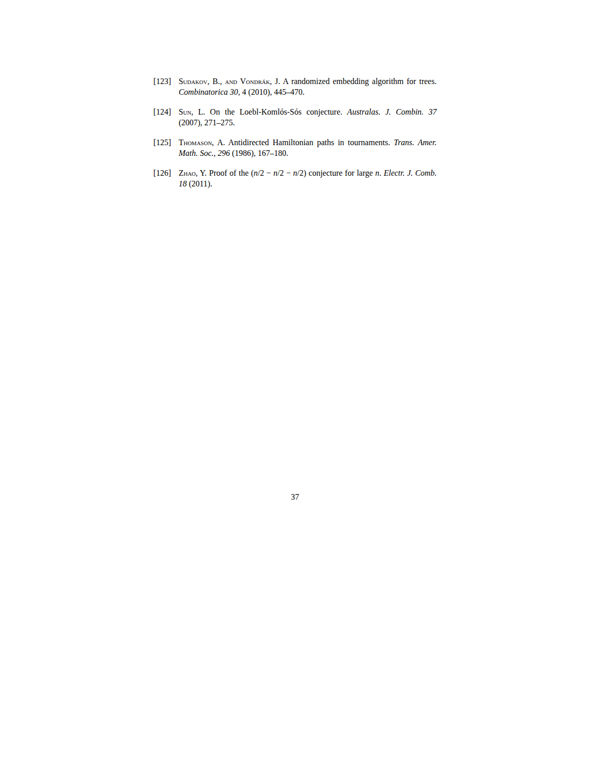[123] Sudakov, B., and Vondrák, J. A randomized embedding algorithm for trees. Combinatorica 30, 4 (2010), 445–470.
[124] Sun, L. On the Loebl-Komlós-Sós conjecture. Australas. J. Combin. 37 (2007), 271–275.
[125] Thomason, A. Antidirected Hamiltonian paths in tournaments. Trans. Amer. Math. Soc., 296 (1986), 167–180.
[126] Zhao, Y. Proof of the (n/2 − n/2 − n/2) conjecture for large n. Electr. J. Comb. 18 (2011).
37